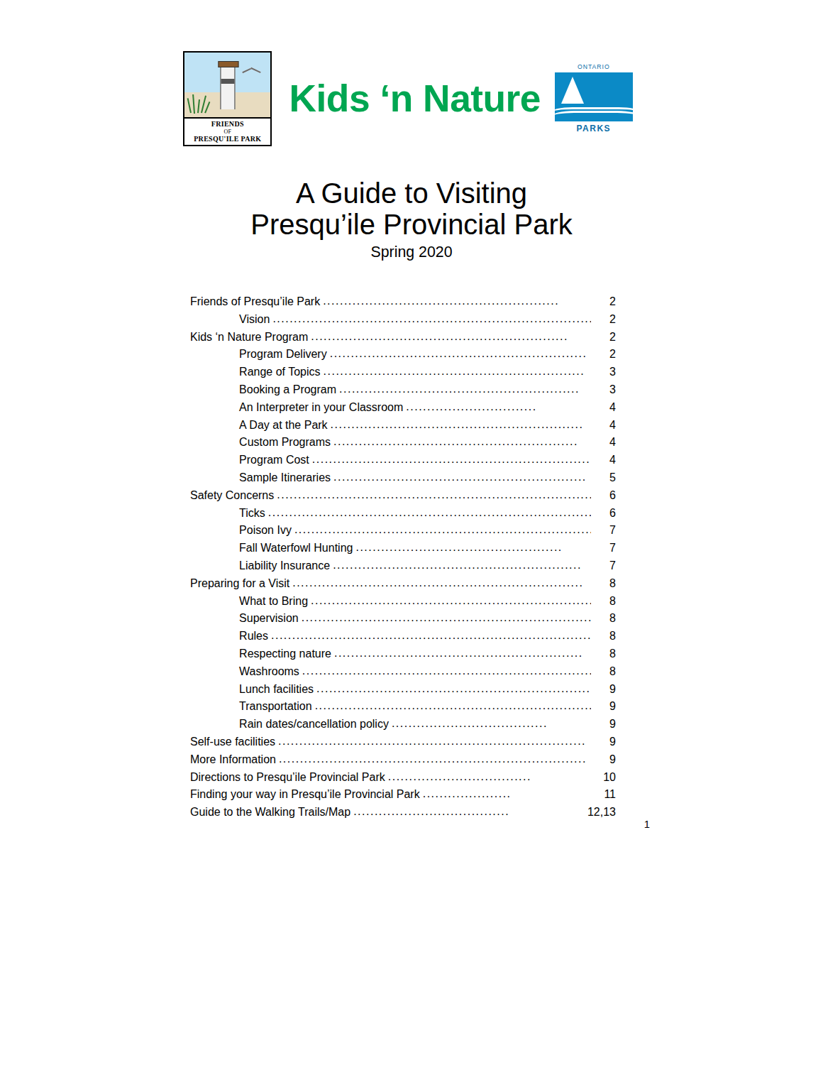FRIENDS
OF
PRESQU'ILE PARK
Kids ‘n Nature
ONTARIO
PARKS
A Guide to Visiting
Presqu’ile Provincial Park
Spring 2020
Friends of Presqu’ile Park........................................................ 2
Vision............................................................................. 2
Kids ‘n Nature Program............................................................. 2
Program Delivery............................................................. 2
Range of Topics.............................................................. 3
Booking a Program......................................................... 3
An Interpreter in your Classroom............................... 4
A Day at the Park............................................................ 4
Custom Programs.......................................................... 4
Program Cost.................................................................... 4
Sample Itineraries............................................................ 5
Safety Concerns............................................................................ 6
Ticks................................................................................... 6
Poison Ivy........................................................................... 7
Fall Waterfowl Hunting................................................. 7
Liability Insurance........................................................... 7
Preparing for a Visit..................................................................... 8
What to Bring.................................................................... 8
Supervision........................................................................ 8
Rules.................................................................................. 8
Respecting nature........................................................... 8
Washrooms....................................................................... 8
Lunch facilities................................................................... 9
Transportation.................................................................... 9
Rain dates/cancellation policy..................................... 9
Self-use facilities......................................................................... 9
More Information......................................................................... 9
Directions to Presqu’ile Provincial Park.................................. 10
Finding your way in Presqu’ile Provincial Park..................... 11
Guide to the Walking Trails/Map..................................... 12,13
1